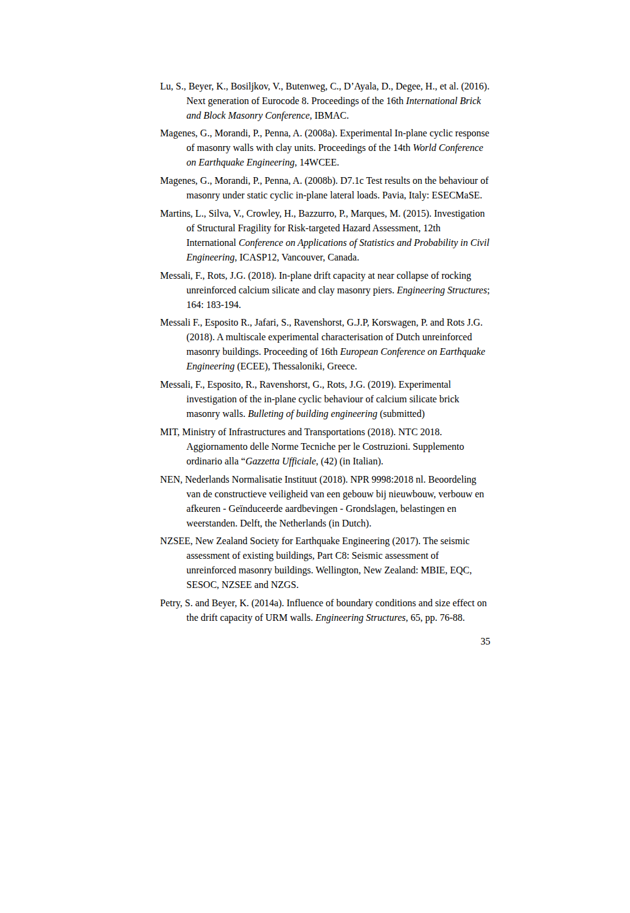Lu, S., Beyer, K., Bosiljkov, V., Butenweg, C., D’Ayala, D., Degee, H., et al. (2016). Next generation of Eurocode 8. Proceedings of the 16th International Brick and Block Masonry Conference, IBMAC.
Magenes, G., Morandi, P., Penna, A. (2008a). Experimental In-plane cyclic response of masonry walls with clay units. Proceedings of the 14th World Conference on Earthquake Engineering, 14WCEE.
Magenes, G., Morandi, P., Penna, A. (2008b). D7.1c Test results on the behaviour of masonry under static cyclic in-plane lateral loads. Pavia, Italy: ESECMaSE.
Martins, L., Silva, V., Crowley, H., Bazzurro, P., Marques, M. (2015). Investigation of Structural Fragility for Risk-targeted Hazard Assessment, 12th International Conference on Applications of Statistics and Probability in Civil Engineering, ICASP12, Vancouver, Canada.
Messali, F., Rots, J.G. (2018). In-plane drift capacity at near collapse of rocking unreinforced calcium silicate and clay masonry piers. Engineering Structures; 164: 183-194.
Messali F., Esposito R., Jafari, S., Ravenshorst, G.J.P, Korswagen, P. and Rots J.G. (2018). A multiscale experimental characterisation of Dutch unreinforced masonry buildings. Proceeding of 16th European Conference on Earthquake Engineering (ECEE), Thessaloniki, Greece.
Messali, F., Esposito, R., Ravenshorst, G., Rots, J.G. (2019). Experimental investigation of the in-plane cyclic behaviour of calcium silicate brick masonry walls. Bulleting of building engineering (submitted)
MIT, Ministry of Infrastructures and Transportations (2018). NTC 2018. Aggiornamento delle Norme Tecniche per le Costruzioni. Supplemento ordinario alla “Gazzetta Ufficiale, (42) (in Italian).
NEN, Nederlands Normalisatie Instituut (2018). NPR 9998:2018 nl. Beoordeling van de constructieve veiligheid van een gebouw bij nieuwbouw, verbouw en afkeuren - Geïnduceerde aardbevingen - Grondslagen, belastingen en weerstanden. Delft, the Netherlands (in Dutch).
NZSEE, New Zealand Society for Earthquake Engineering (2017). The seismic assessment of existing buildings, Part C8: Seismic assessment of unreinforced masonry buildings. Wellington, New Zealand: MBIE, EQC, SESOC, NZSEE and NZGS.
Petry, S. and Beyer, K. (2014a). Influence of boundary conditions and size effect on the drift capacity of URM walls. Engineering Structures, 65, pp. 76-88.
35